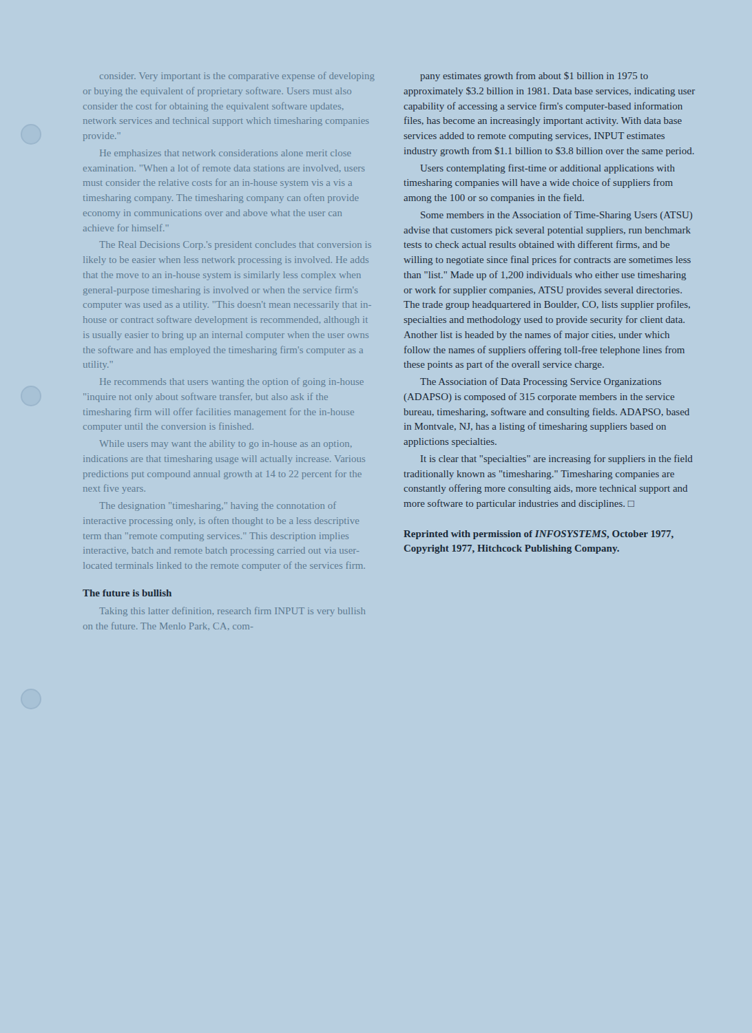consider. Very important is the comparative expense of developing or buying the equivalent of proprietary software. Users must also consider the cost for obtaining the equivalent software updates, network services and technical support which timesharing companies provide."
He emphasizes that network considerations alone merit close examination. "When a lot of remote data stations are involved, users must consider the relative costs for an in-house system vis a vis a timesharing company. The timesharing company can often provide economy in communications over and above what the user can achieve for himself."
The Real Decisions Corp.'s president concludes that conversion is likely to be easier when less network processing is involved. He adds that the move to an in-house system is similarly less complex when general-purpose timesharing is involved or when the service firm's computer was used as a utility. "This doesn't mean necessarily that in-house or contract software development is recommended, although it is usually easier to bring up an internal computer when the user owns the software and has employed the timesharing firm's computer as a utility."
He recommends that users wanting the option of going in-house "inquire not only about software transfer, but also ask if the timesharing firm will offer facilities management for the in-house computer until the conversion is finished.
While users may want the ability to go in-house as an option, indications are that timesharing usage will actually increase. Various predictions put compound annual growth at 14 to 22 percent for the next five years.
The designation "timesharing," having the connotation of interactive processing only, is often thought to be a less descriptive term than "remote computing services." This description implies interactive, batch and remote batch processing carried out via user-located terminals linked to the remote computer of the services firm.
The future is bullish
Taking this latter definition, research firm INPUT is very bullish on the future. The Menlo Park, CA, com-
pany estimates growth from about $1 billion in 1975 to approximately $3.2 billion in 1981. Data base services, indicating user capability of accessing a service firm's computer-based information files, has become an increasingly important activity. With data base services added to remote computing services, INPUT estimates industry growth from $1.1 billion to $3.8 billion over the same period.
Users contemplating first-time or additional applications with timesharing companies will have a wide choice of suppliers from among the 100 or so companies in the field.
Some members in the Association of Time-Sharing Users (ATSU) advise that customers pick several potential suppliers, run benchmark tests to check actual results obtained with different firms, and be willing to negotiate since final prices for contracts are sometimes less than "list." Made up of 1,200 individuals who either use timesharing or work for supplier companies, ATSU provides several directories. The trade group headquartered in Boulder, CO, lists supplier profiles, specialties and methodology used to provide security for client data. Another list is headed by the names of major cities, under which follow the names of suppliers offering toll-free telephone lines from these points as part of the overall service charge.
The Association of Data Processing Service Organizations (ADAPSO) is composed of 315 corporate members in the service bureau, timesharing, software and consulting fields. ADAPSO, based in Montvale, NJ, has a listing of timesharing suppliers based on applictions specialties.
It is clear that "specialties" are increasing for suppliers in the field traditionally known as "timesharing." Timesharing companies are constantly offering more consulting aids, more technical support and more software to particular industries and disciplines. □
Reprinted with permission of INFOSYSTEMS, October 1977, Copyright 1977, Hitchcock Publishing Company.